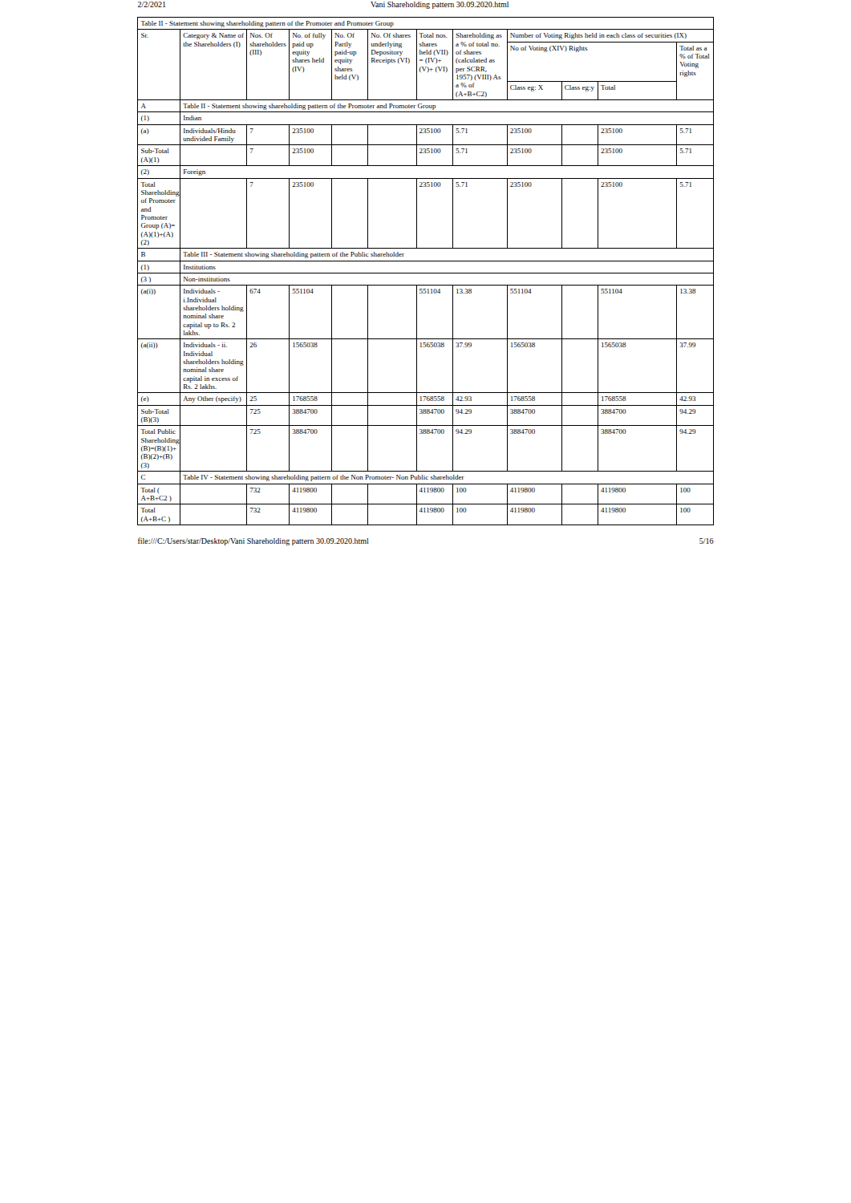2/2/2021
Vani Shareholding pattern 30.09.2020.html
| Table II - Statement showing shareholding pattern of the Promoter and Promoter Group |
| Sr. | Category & Name of the Shareholders (I) | Nos. Of shareholders (III) | No. of fully paid up equity shares held (IV) | No. Of Partly paid-up equity shares held (V) | No. Of shares underlying Depository Receipts (VI) | Total nos. shares held (VII) = (IV)+(V)+ (VI) | Shareholding as a % of total no. of shares (calculated as per SCRR, 1957) (VIII) As a % of (A+B+C2) | Number of Voting Rights held in each class of securities (IX) |
| No of Voting (XIV) Rights | Total as a % of Total Voting rights |
| Class eg: X | Class eg:y | Total |
| A | Table II - Statement showing shareholding pattern of the Promoter and Promoter Group |
| (1) | Indian |
| (a) | Individuals/Hindu undivided Family | 7 | 235100 | | | 235100 | 5.71 | 235100 | | 235100 | 5.71 |
| Sub-Total (A)(1) | | 7 | 235100 | | | 235100 | 5.71 | 235100 | | 235100 | 5.71 |
| (2) | Foreign |
| Total Shareholding of Promoter and Promoter Group (A)=(A)(1)+(A)(2) | | 7 | 235100 | | | 235100 | 5.71 | 235100 | | 235100 | 5.71 |
| B | Table III - Statement showing shareholding pattern of the Public shareholder |
| (1) | Institutions |
| (3 ) | Non-institutions |
| (a(i)) | Individuals - i.Individual shareholders holding nominal share capital up to Rs. 2 lakhs. | 674 | 551104 | | | 551104 | 13.38 | 551104 | | 551104 | 13.38 |
| (a(ii)) | Individuals - ii. Individual shareholders holding nominal share capital in excess of Rs. 2 lakhs. | 26 | 1565038 | | | 1565038 | 37.99 | 1565038 | | 1565038 | 37.99 |
| (e) | Any Other (specify) | 25 | 1768558 | | | 1768558 | 42.93 | 1768558 | | 1768558 | 42.93 |
| Sub-Total (B)(3) | | 725 | 3884700 | | | 3884700 | 94.29 | 3884700 | | 3884700 | 94.29 |
| Total Public Shareholding (B)=(B)(1)+(B)(2)+(B)(3) | | 725 | 3884700 | | | 3884700 | 94.29 | 3884700 | | 3884700 | 94.29 |
| C | Table IV - Statement showing shareholding pattern of the Non Promoter- Non Public shareholder |
| Total ( A+B+C2 ) | | 732 | 4119800 | | | 4119800 | 100 | 4119800 | | 4119800 | 100 |
| Total (A+B+C ) | | 732 | 4119800 | | | 4119800 | 100 | 4119800 | | 4119800 | 100 |
file:///C:/Users/star/Desktop/Vani Shareholding pattern 30.09.2020.html
5/16